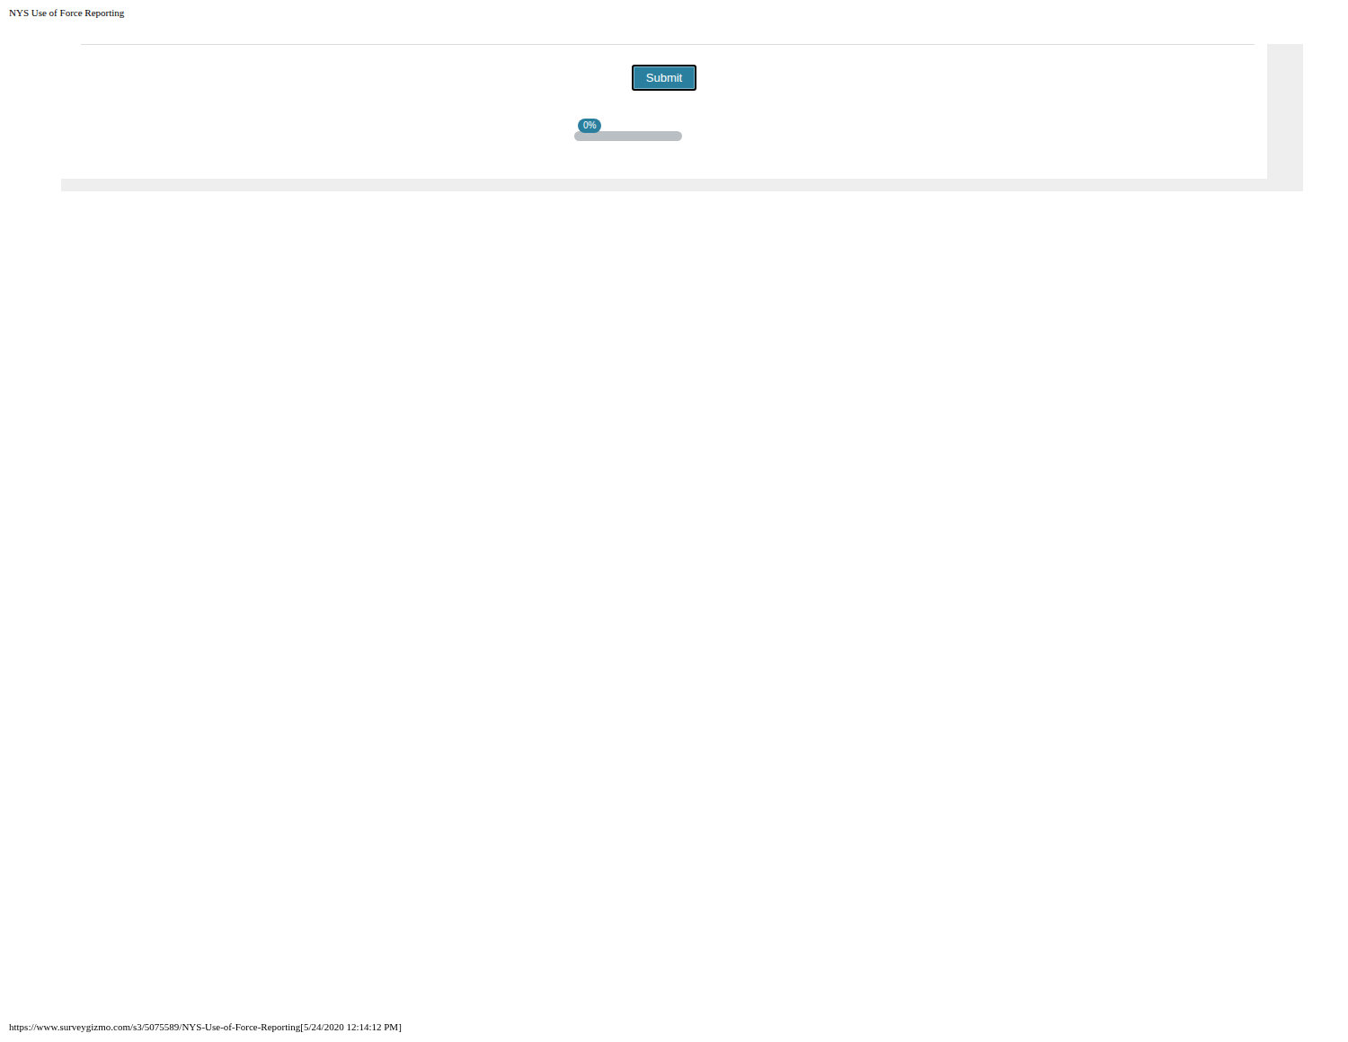NYS Use of Force Reporting
Submit
0%
https://www.surveygizmo.com/s3/5075589/NYS-Use-of-Force-Reporting[5/24/2020 12:14:12 PM]